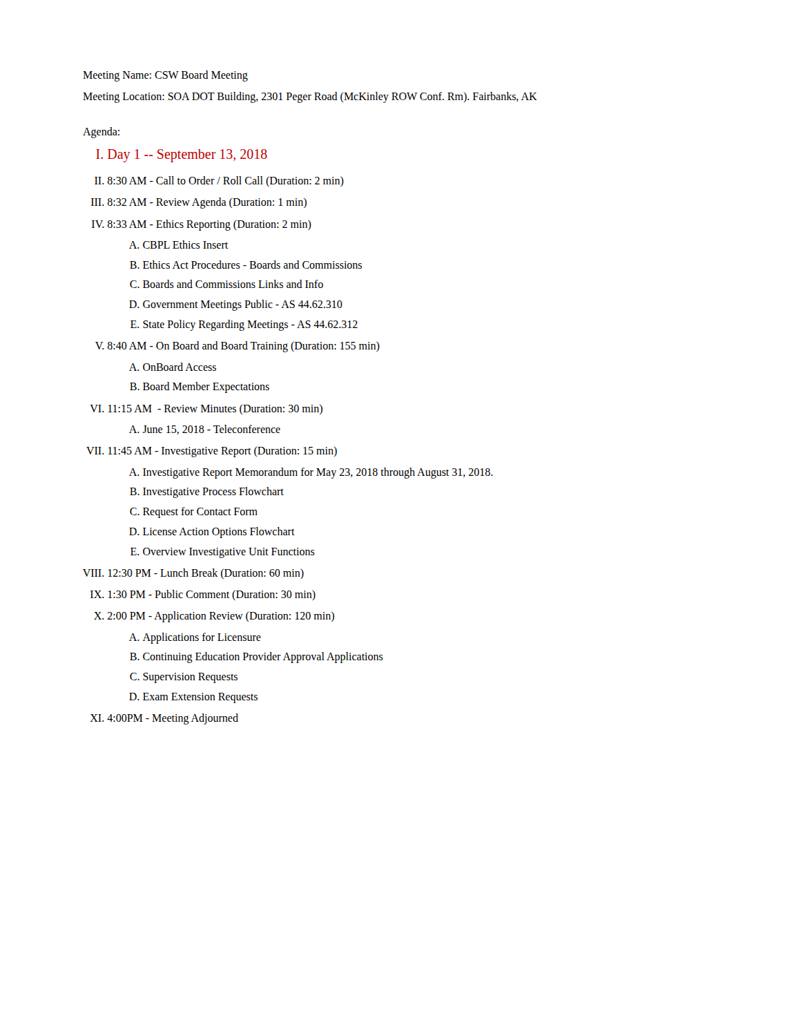Meeting Name: CSW Board Meeting
Meeting Location: SOA DOT Building, 2301 Peger Road (McKinley ROW Conf. Rm). Fairbanks, AK
Agenda:
Day 1 -- September 13, 2018
8:30 AM - Call to Order / Roll Call (Duration: 2 min)
8:32 AM - Review Agenda (Duration: 1 min)
8:33 AM - Ethics Reporting (Duration: 2 min)
CBPL Ethics Insert
Ethics Act Procedures - Boards and Commissions
Boards and Commissions Links and Info
Government Meetings Public - AS 44.62.310
State Policy Regarding Meetings - AS 44.62.312
8:40 AM - On Board and Board Training (Duration: 155 min)
OnBoard Access
Board Member Expectations
11:15 AM - Review Minutes (Duration: 30 min)
June 15, 2018 - Teleconference
11:45 AM - Investigative Report (Duration: 15 min)
Investigative Report Memorandum for May 23, 2018 through August 31, 2018.
Investigative Process Flowchart
Request for Contact Form
License Action Options Flowchart
Overview Investigative Unit Functions
12:30 PM - Lunch Break (Duration: 60 min)
1:30 PM - Public Comment (Duration: 30 min)
2:00 PM - Application Review (Duration: 120 min)
Applications for Licensure
Continuing Education Provider Approval Applications
Supervision Requests
Exam Extension Requests
4:00PM - Meeting Adjourned